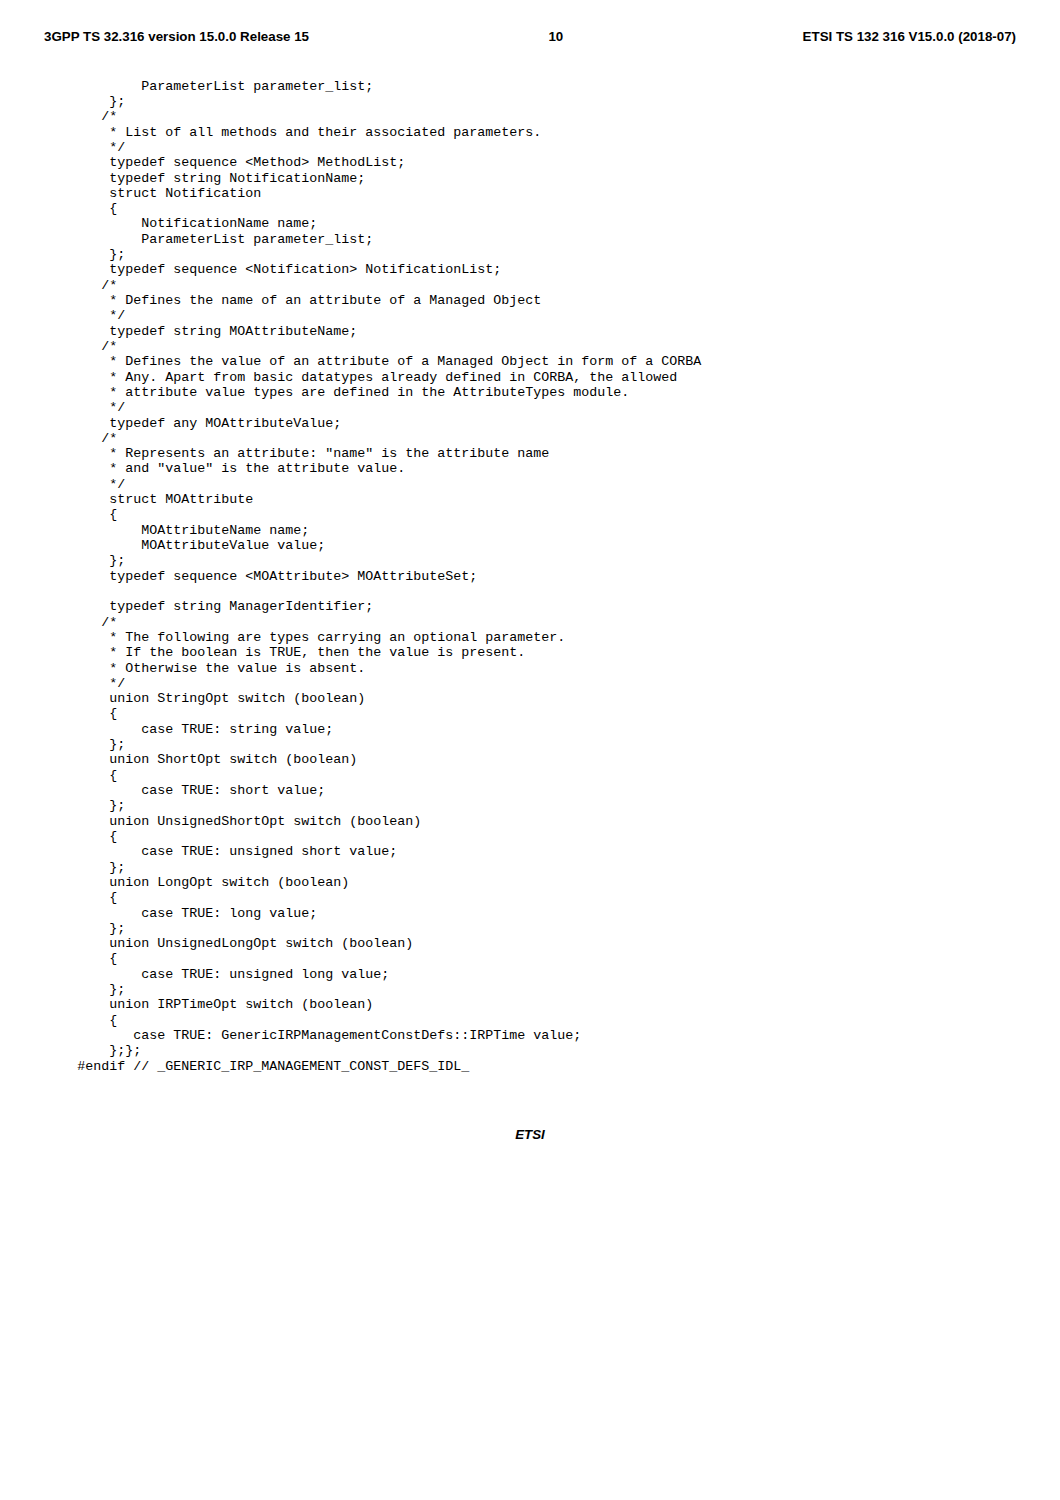3GPP TS 32.316 version 15.0.0 Release 15 10 ETSI TS 132 316 V15.0.0 (2018-07)
        ParameterList parameter_list;
    };
   /*
    * List of all methods and their associated parameters.
    */
    typedef sequence <Method> MethodList;
    typedef string NotificationName;
    struct Notification
    {
        NotificationName name;
        ParameterList parameter_list;
    };
    typedef sequence <Notification> NotificationList;
   /*
    * Defines the name of an attribute of a Managed Object
    */
    typedef string MOAttributeName;
   /*
    * Defines the value of an attribute of a Managed Object in form of a CORBA
    * Any. Apart from basic datatypes already defined in CORBA, the allowed
    * attribute value types are defined in the AttributeTypes module.
    */
    typedef any MOAttributeValue;
   /*
    * Represents an attribute: "name" is the attribute name
    * and "value" is the attribute value.
    */
    struct MOAttribute
    {
        MOAttributeName name;
        MOAttributeValue value;
    };
    typedef sequence <MOAttribute> MOAttributeSet;

    typedef string ManagerIdentifier;
   /*
    * The following are types carrying an optional parameter.
    * If the boolean is TRUE, then the value is present.
    * Otherwise the value is absent.
    */
    union StringOpt switch (boolean)
    {
        case TRUE: string value;
    };
    union ShortOpt switch (boolean)
    {
        case TRUE: short value;
    };
    union UnsignedShortOpt switch (boolean)
    {
        case TRUE: unsigned short value;
    };
    union LongOpt switch (boolean)
    {
        case TRUE: long value;
    };
    union UnsignedLongOpt switch (boolean)
    {
        case TRUE: unsigned long value;
    };
    union IRPTimeOpt switch (boolean)
    {
       case TRUE: GenericIRPManagementConstDefs::IRPTime value;
    };};
#endif // _GENERIC_IRP_MANAGEMENT_CONST_DEFS_IDL_
ETSI